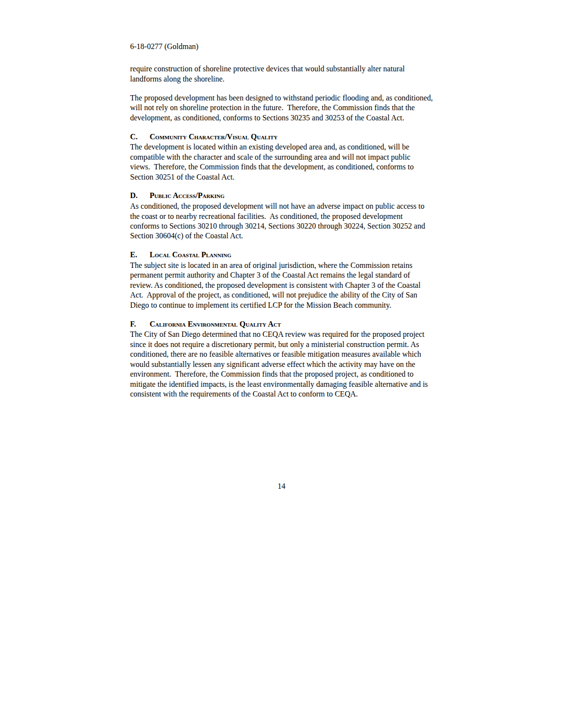6-18-0277 (Goldman)
require construction of shoreline protective devices that would substantially alter natural landforms along the shoreline.
The proposed development has been designed to withstand periodic flooding and, as conditioned, will not rely on shoreline protection in the future. Therefore, the Commission finds that the development, as conditioned, conforms to Sections 30235 and 30253 of the Coastal Act.
C. Community Character/Visual Quality
The development is located within an existing developed area and, as conditioned, will be compatible with the character and scale of the surrounding area and will not impact public views. Therefore, the Commission finds that the development, as conditioned, conforms to Section 30251 of the Coastal Act.
D. Public Access/Parking
As conditioned, the proposed development will not have an adverse impact on public access to the coast or to nearby recreational facilities. As conditioned, the proposed development conforms to Sections 30210 through 30214, Sections 30220 through 30224, Section 30252 and Section 30604(c) of the Coastal Act.
E. Local Coastal Planning
The subject site is located in an area of original jurisdiction, where the Commission retains permanent permit authority and Chapter 3 of the Coastal Act remains the legal standard of review. As conditioned, the proposed development is consistent with Chapter 3 of the Coastal Act. Approval of the project, as conditioned, will not prejudice the ability of the City of San Diego to continue to implement its certified LCP for the Mission Beach community.
F. California Environmental Quality Act
The City of San Diego determined that no CEQA review was required for the proposed project since it does not require a discretionary permit, but only a ministerial construction permit. As conditioned, there are no feasible alternatives or feasible mitigation measures available which would substantially lessen any significant adverse effect which the activity may have on the environment. Therefore, the Commission finds that the proposed project, as conditioned to mitigate the identified impacts, is the least environmentally damaging feasible alternative and is consistent with the requirements of the Coastal Act to conform to CEQA.
14